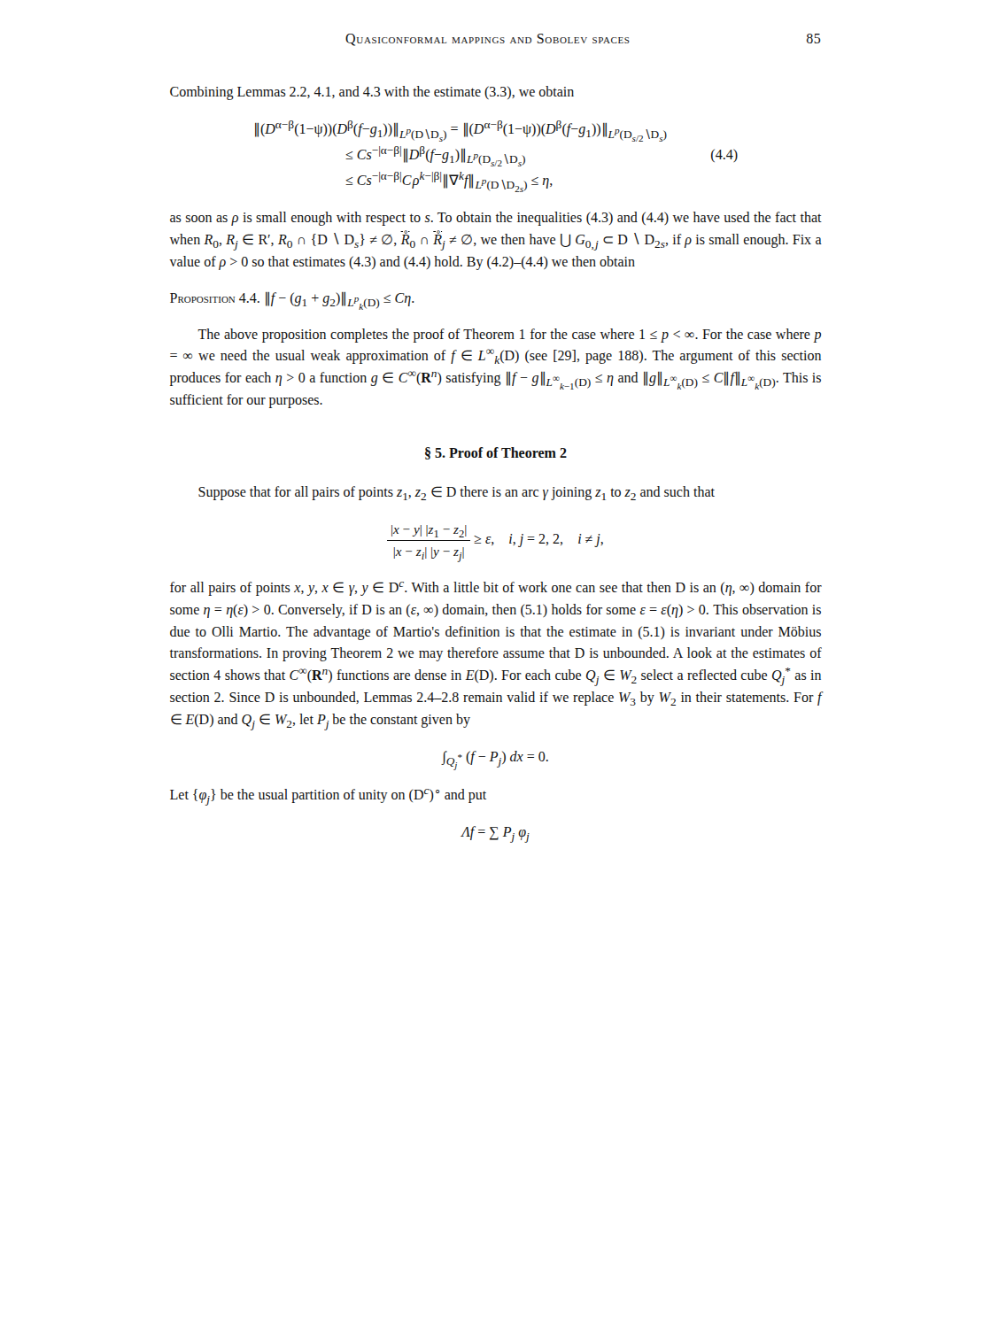Quasiconformal mappings and Sobolev spaces 85
Combining Lemmas 2.2, 4.1, and 4.3 with the estimate (3.3), we obtain
∥(Dα−β(1−ψ))(Dβ(f−g1))∥Lp(D∖Ds) = ∥(Dα−β(1−ψ))(Dβ(f−g1))∥Lp(Ds/2∖Ds)
≤ Cs−|α−β|∥Dβ(f−g1)∥Lp(Ds/2∖Ds)
≤ Cs−|α−β|C ρk−|β|∥∇kf∥Lp(D∖D2s) ≤ η,
(4.4)
as soon as ρ is small enough with respect to s. To obtain the inequalities (4.3) and (4.4) we have used the fact that when R0, Rj ∈ R′, R0 ∩ {D ∖ Ds} ≠ ∅, R̊0 ∩ R̊j ≠ ∅, we then have ⋃ G0, j ⊂ D ∖ D2s, if ρ is small enough. Fix a value of ρ > 0 so that estimates (4.3) and (4.4) hold. By (4.2)–(4.4) we then obtain
Proposition 4.4. ∥f − (g1 + g2)∥Lpk(D) ≤ Cη.
The above proposition completes the proof of Theorem 1 for the case where 1 ≤ p < ∞. For the case where p = ∞ we need the usual weak approximation of f ∈ L∞k(D) (see [29], page 188). The argument of this section produces for each η > 0 a function g ∈ C∞(Rn) satisfying ∥f − g∥L∞k−1(D) ≤ η and ∥g∥L∞k(D) ≤ C∥f∥L∞k(D). This is sufficient for our purposes.
§ 5. Proof of Theorem 2
Suppose that for all pairs of points z1, z2 ∈ D there is an arc γ joining z1 to z2 and such that
|x − y| |z1 − z2||x − zi| |y − zj| ≥ ε, i, j = 2, 2, i ≠ j,
for all pairs of points x, y, x ∈ γ, y ∈ Dc. With a little bit of work one can see that then D is an (η, ∞) domain for some η = η(ε) > 0. Conversely, if D is an (ε, ∞) domain, then (5.1) holds for some ε = ε(η) > 0. This observation is due to Olli Martio. The advantage of Martio's definition is that the estimate in (5.1) is invariant under Möbius transformations. In proving Theorem 2 we may therefore assume that D is unbounded. A look at the estimates of section 4 shows that C∞(Rn) functions are dense in E(D). For each cube Qj ∈ W2 select a reflected cube Qj* as in section 2. Since D is unbounded, Lemmas 2.4–2.8 remain valid if we replace W3 by W2 in their statements. For f ∈ E(D) and Qj ∈ W2, let Pj be the constant given by
∫Qj* (f − Pj) dx = 0.
Let {φj} be the usual partition of unity on (Dc)∘ and put
Λf = ∑ Pj φj